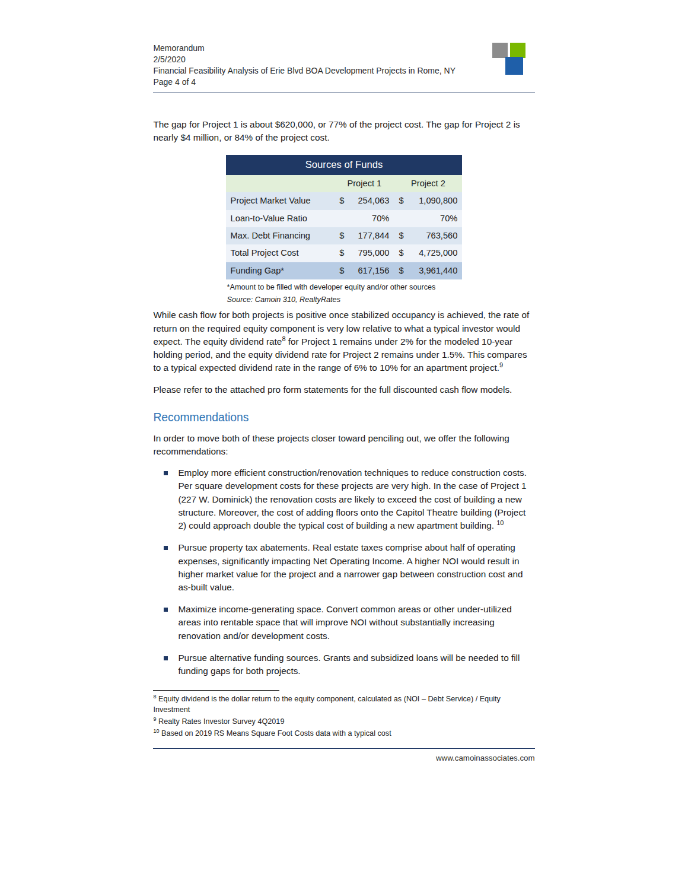Memorandum
2/5/2020
Financial Feasibility Analysis of Erie Blvd BOA Development Projects in Rome, NY
Page 4 of 4
The gap for Project 1 is about $620,000, or 77% of the project cost. The gap for Project 2 is nearly $4 million, or 84% of the project cost.
Sources of Funds
| | Project 1 | Project 2 |
| --- | --- | --- |
| Project Market Value | $ | 254,063 | $ | 1,090,800 |
| Loan-to-Value Ratio | | 70% | | 70% |
| Max. Debt Financing | $ | 177,844 | $ | 763,560 |
| Total Project Cost | $ | 795,000 | $ | 4,725,000 |
| Funding Gap* | $ | 617,156 | $ | 3,961,440 |
*Amount to be filled with developer equity and/or other sources
Source: Camoin 310, RealtyRates
While cash flow for both projects is positive once stabilized occupancy is achieved, the rate of return on the required equity component is very low relative to what a typical investor would expect. The equity dividend rate8 for Project 1 remains under 2% for the modeled 10-year holding period, and the equity dividend rate for Project 2 remains under 1.5%. This compares to a typical expected dividend rate in the range of 6% to 10% for an apartment project.9
Please refer to the attached pro form statements for the full discounted cash flow models.
Recommendations
In order to move both of these projects closer toward penciling out, we offer the following recommendations:
Employ more efficient construction/renovation techniques to reduce construction costs. Per square development costs for these projects are very high. In the case of Project 1 (227 W. Dominick) the renovation costs are likely to exceed the cost of building a new structure. Moreover, the cost of adding floors onto the Capitol Theatre building (Project 2) could approach double the typical cost of building a new apartment building. 10
Pursue property tax abatements. Real estate taxes comprise about half of operating expenses, significantly impacting Net Operating Income. A higher NOI would result in higher market value for the project and a narrower gap between construction cost and as-built value.
Maximize income-generating space. Convert common areas or other under-utilized areas into rentable space that will improve NOI without substantially increasing renovation and/or development costs.
Pursue alternative funding sources. Grants and subsidized loans will be needed to fill funding gaps for both projects.
8 Equity dividend is the dollar return to the equity component, calculated as (NOI – Debt Service) / Equity Investment
9 Realty Rates Investor Survey 4Q2019
10 Based on 2019 RS Means Square Foot Costs data with a typical cost
www.camoinassociates.com